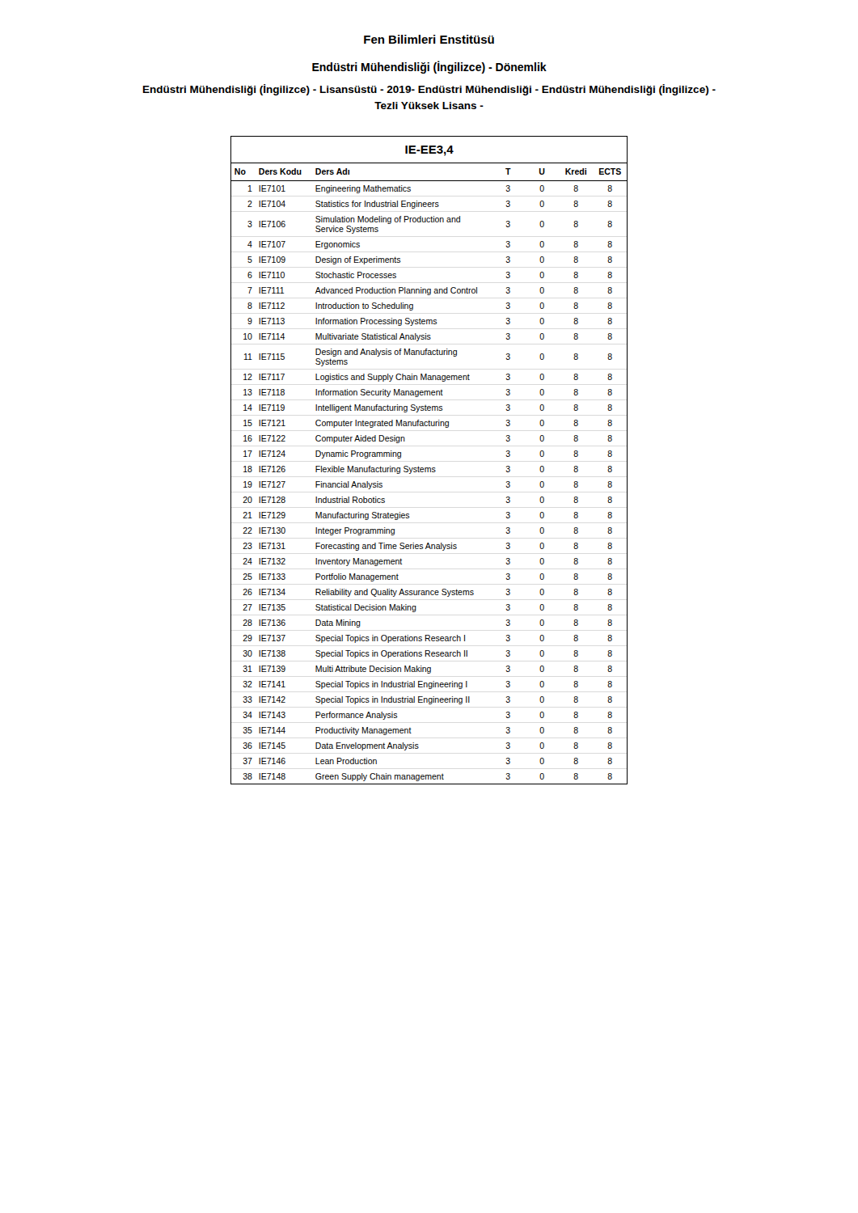Fen Bilimleri Enstitüsü
Endüstri Mühendisliği (İngilizce) - Dönemlik
Endüstri Mühendisliği (İngilizce) - Lisansüstü - 2019- Endüstri Mühendisliği - Endüstri Mühendisliği (İngilizce) -
Tezli Yüksek Lisans -
IE-EE3,4
| No | Ders Kodu | Ders Adı | T | U | Kredi | ECTS |
| --- | --- | --- | --- | --- | --- | --- |
| 1 | IE7101 | Engineering Mathematics | 3 | 0 | 8 | 8 |
| 2 | IE7104 | Statistics for Industrial Engineers | 3 | 0 | 8 | 8 |
| 3 | IE7106 | Simulation Modeling of Production and Service Systems | 3 | 0 | 8 | 8 |
| 4 | IE7107 | Ergonomics | 3 | 0 | 8 | 8 |
| 5 | IE7109 | Design of Experiments | 3 | 0 | 8 | 8 |
| 6 | IE7110 | Stochastic Processes | 3 | 0 | 8 | 8 |
| 7 | IE7111 | Advanced Production Planning and Control | 3 | 0 | 8 | 8 |
| 8 | IE7112 | Introduction to Scheduling | 3 | 0 | 8 | 8 |
| 9 | IE7113 | Information Processing Systems | 3 | 0 | 8 | 8 |
| 10 | IE7114 | Multivariate Statistical Analysis | 3 | 0 | 8 | 8 |
| 11 | IE7115 | Design and Analysis of Manufacturing Systems | 3 | 0 | 8 | 8 |
| 12 | IE7117 | Logistics and Supply Chain Management | 3 | 0 | 8 | 8 |
| 13 | IE7118 | Information Security Management | 3 | 0 | 8 | 8 |
| 14 | IE7119 | Intelligent Manufacturing Systems | 3 | 0 | 8 | 8 |
| 15 | IE7121 | Computer Integrated Manufacturing | 3 | 0 | 8 | 8 |
| 16 | IE7122 | Computer Aided Design | 3 | 0 | 8 | 8 |
| 17 | IE7124 | Dynamic Programming | 3 | 0 | 8 | 8 |
| 18 | IE7126 | Flexible Manufacturing Systems | 3 | 0 | 8 | 8 |
| 19 | IE7127 | Financial Analysis | 3 | 0 | 8 | 8 |
| 20 | IE7128 | Industrial Robotics | 3 | 0 | 8 | 8 |
| 21 | IE7129 | Manufacturing Strategies | 3 | 0 | 8 | 8 |
| 22 | IE7130 | Integer Programming | 3 | 0 | 8 | 8 |
| 23 | IE7131 | Forecasting and Time Series Analysis | 3 | 0 | 8 | 8 |
| 24 | IE7132 | Inventory Management | 3 | 0 | 8 | 8 |
| 25 | IE7133 | Portfolio Management | 3 | 0 | 8 | 8 |
| 26 | IE7134 | Reliability and Quality Assurance Systems | 3 | 0 | 8 | 8 |
| 27 | IE7135 | Statistical Decision Making | 3 | 0 | 8 | 8 |
| 28 | IE7136 | Data Mining | 3 | 0 | 8 | 8 |
| 29 | IE7137 | Special Topics in Operations Research I | 3 | 0 | 8 | 8 |
| 30 | IE7138 | Special Topics in Operations Research II | 3 | 0 | 8 | 8 |
| 31 | IE7139 | Multi Attribute Decision Making | 3 | 0 | 8 | 8 |
| 32 | IE7141 | Special Topics in Industrial Engineering I | 3 | 0 | 8 | 8 |
| 33 | IE7142 | Special Topics in Industrial Engineering II | 3 | 0 | 8 | 8 |
| 34 | IE7143 | Performance Analysis | 3 | 0 | 8 | 8 |
| 35 | IE7144 | Productivity Management | 3 | 0 | 8 | 8 |
| 36 | IE7145 | Data Envelopment Analysis | 3 | 0 | 8 | 8 |
| 37 | IE7146 | Lean Production | 3 | 0 | 8 | 8 |
| 38 | IE7148 | Green Supply Chain management | 3 | 0 | 8 | 8 |